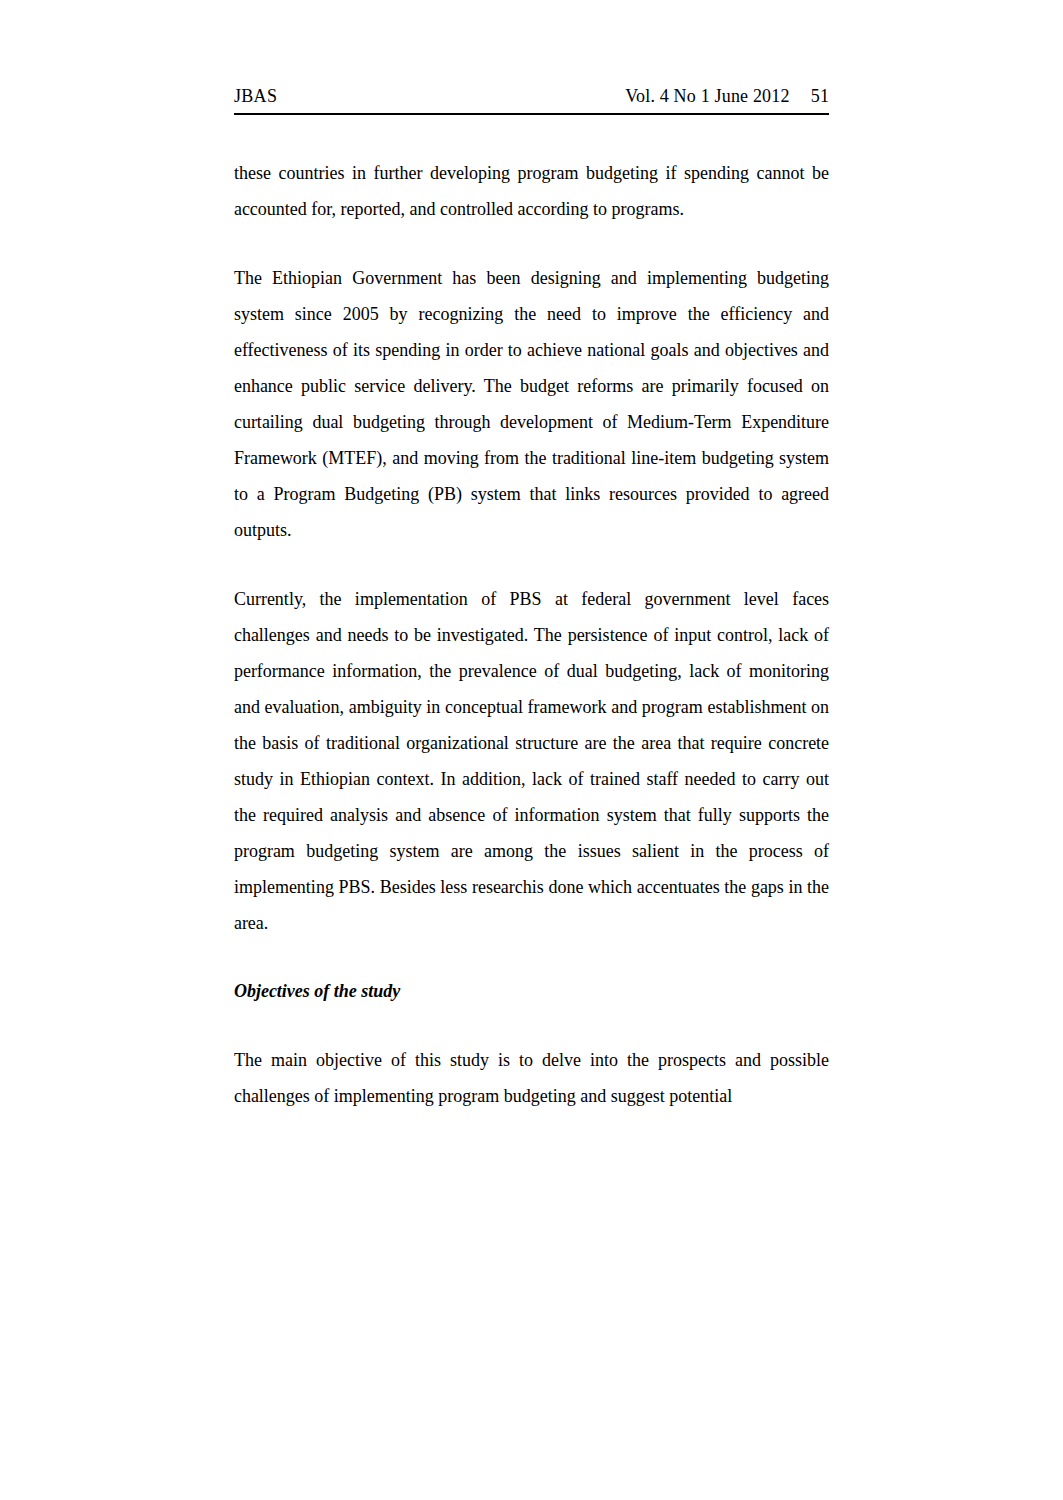JBAS Vol. 4 No 1 June 201251
these countries in further developing program budgeting if spending cannot be accounted for, reported, and controlled according to programs.
The Ethiopian Government has been designing and implementing budgeting system since 2005 by recognizing the need to improve the efficiency and effectiveness of its spending in order to achieve national goals and objectives and enhance public service delivery. The budget reforms are primarily focused on curtailing dual budgeting through development of Medium-Term Expenditure Framework (MTEF), and moving from the traditional line-item budgeting system to a Program Budgeting (PB) system that links resources provided to agreed outputs.
Currently, the implementation of PBS at federal government level faces challenges and needs to be investigated. The persistence of input control, lack of performance information, the prevalence of dual budgeting, lack of monitoring and evaluation, ambiguity in conceptual framework and program establishment on the basis of traditional organizational structure are the area that require concrete study in Ethiopian context. In addition, lack of trained staff needed to carry out the required analysis and absence of information system that fully supports the program budgeting system are among the issues salient in the process of implementing PBS. Besides less researchis done which accentuates the gaps in the area.
Objectives of the study
The main objective of this study is to delve into the prospects and possible challenges of implementing program budgeting and suggest potential